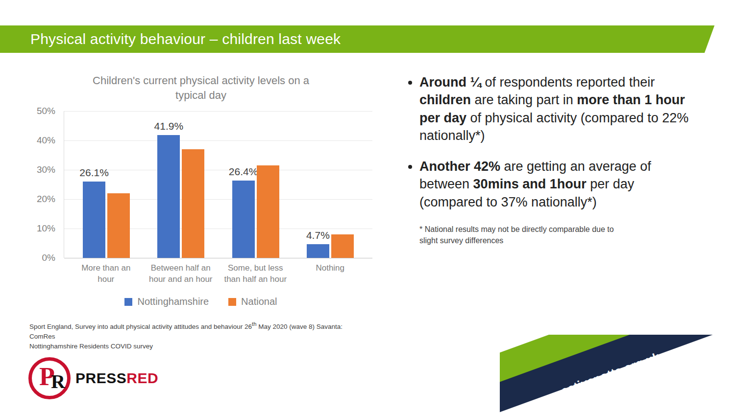Physical activity behaviour – children last week
Children's current physical activity levels on a
typical day
50% 40% 30% 20% 10% 0%
26.1%
41.9%
26.4%
4.7%
More than an hour
Between half an hour and an hour
Some, but less than half an hour
Nothing
Nottinghamshire National
Sport England, Survey into adult physical activity attitudes and behaviour 26th May 2020 (wave 8) Savanta: ComRes
Nottinghamshire Residents COVID survey
Around ¼ of respondents reported their children are taking part in more than 1 hour per day of physical activity (compared to 22% nationally*)
Another 42% are getting an average of between 30mins and 1hour per day (compared to 37% nationally*)
* National results may not be directly comparable due to slight survey differences
activenotts.org.uk
P
R
PRESS RED